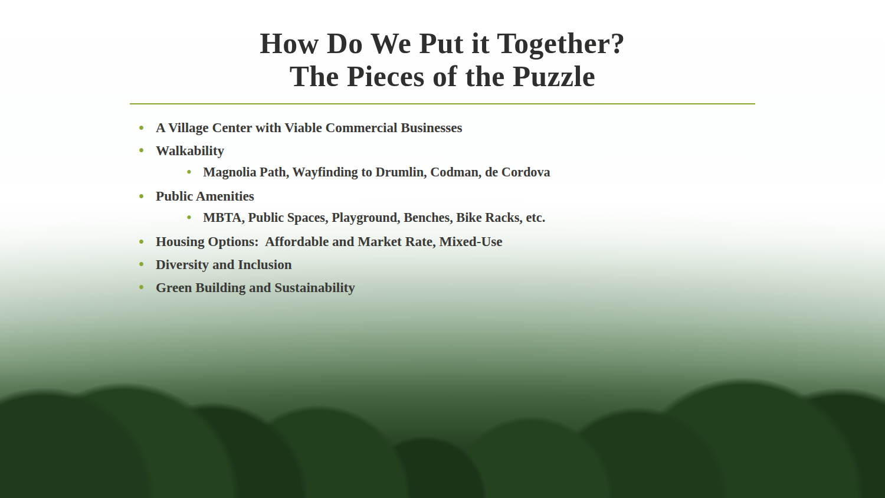How Do We Put it Together? The Pieces of the Puzzle
A Village Center with Viable Commercial Businesses
Walkability
Magnolia Path, Wayfinding to Drumlin, Codman, de Cordova
Public Amenities
MBTA, Public Spaces, Playground, Benches, Bike Racks, etc.
Housing Options: Affordable and Market Rate, Mixed-Use
Diversity and Inclusion
Green Building and Sustainability